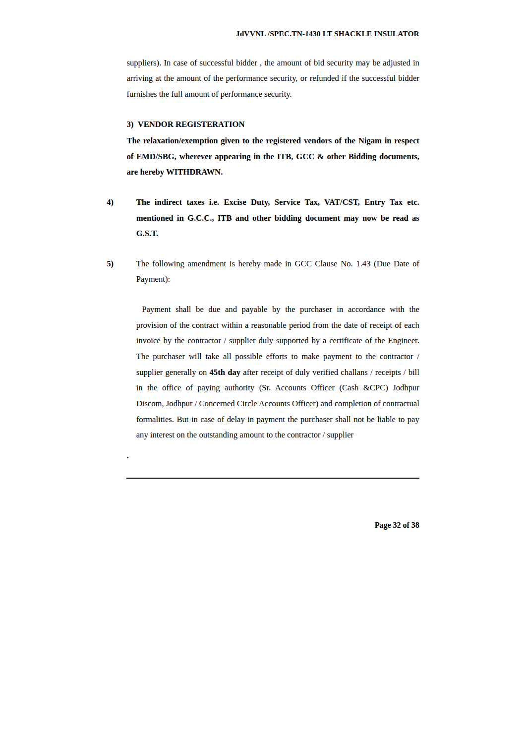JdVVNL /SPEC.TN-1430 LT SHACKLE INSULATOR
suppliers). In case of successful bidder , the amount of bid security may be adjusted in arriving at the amount of the performance security, or refunded if the successful bidder furnishes the full amount of performance security.
3) VENDOR REGISTERATION
The relaxation/exemption given to the registered vendors of the Nigam in respect of EMD/SBG, wherever appearing in the ITB, GCC & other Bidding documents, are hereby WITHDRAWN.
4)
The indirect taxes i.e. Excise Duty, Service Tax, VAT/CST, Entry Tax etc. mentioned in G.C.C., ITB and other bidding document may now be read as G.S.T.
5)
The following amendment is hereby made in GCC Clause No. 1.43 (Due Date of Payment):
Payment shall be due and payable by the purchaser in accordance with the provision of the contract within a reasonable period from the date of receipt of each invoice by the contractor / supplier duly supported by a certificate of the Engineer. The purchaser will take all possible efforts to make payment to the contractor / supplier generally on 45th day after receipt of duly verified challans / receipts / bill in the office of paying authority (Sr. Accounts Officer (Cash &CPC) Jodhpur Discom, Jodhpur / Concerned Circle Accounts Officer) and completion of contractual formalities. But in case of delay in payment the purchaser shall not be liable to pay any interest on the outstanding amount to the contractor / supplier
.
Page 32 of 38